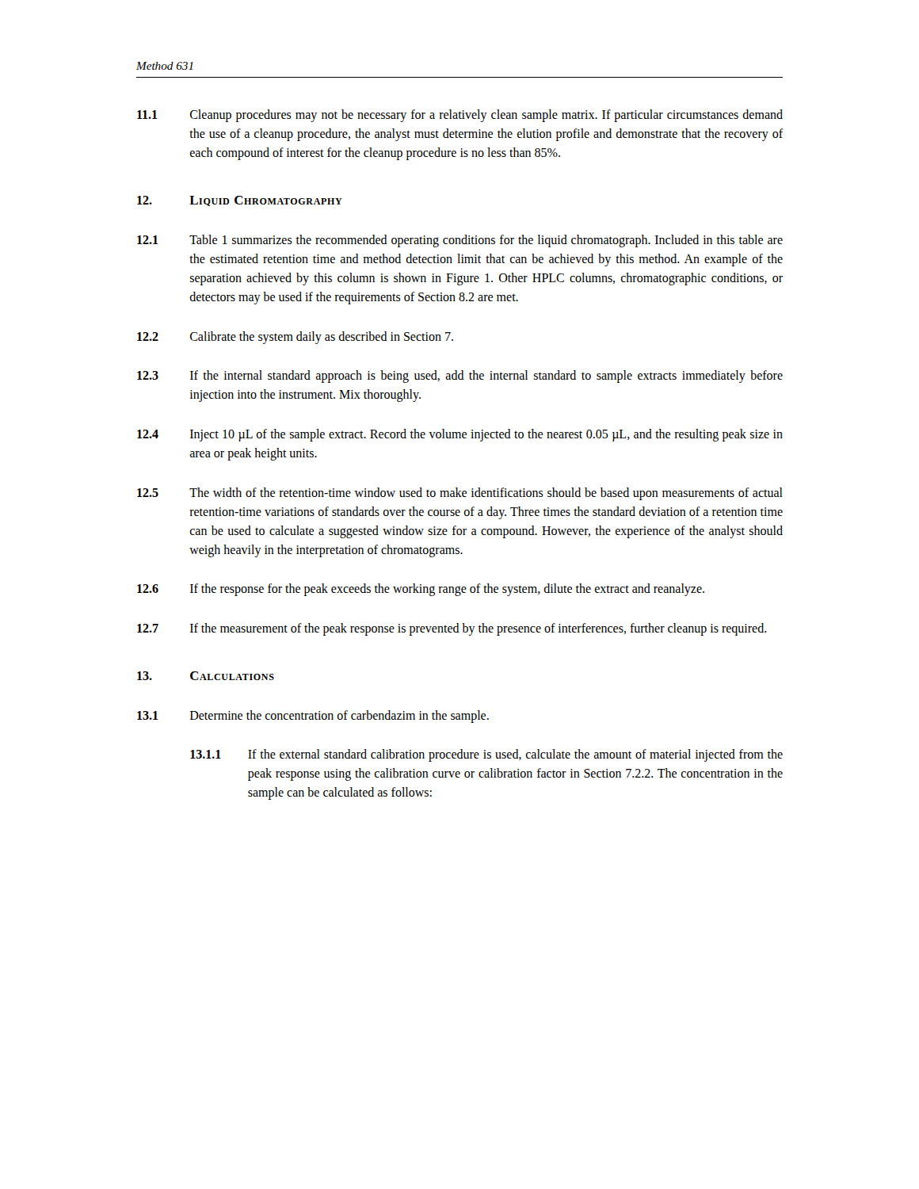Method 631
11.1
Cleanup procedures may not be necessary for a relatively clean sample matrix. If particular circumstances demand the use of a cleanup procedure, the analyst must determine the elution profile and demonstrate that the recovery of each compound of interest for the cleanup procedure is no less than 85%.
12.
Liquid Chromatography
12.1
Table 1 summarizes the recommended operating conditions for the liquid chromatograph. Included in this table are the estimated retention time and method detection limit that can be achieved by this method. An example of the separation achieved by this column is shown in Figure 1. Other HPLC columns, chromatographic conditions, or detectors may be used if the requirements of Section 8.2 are met.
12.2
Calibrate the system daily as described in Section 7.
12.3
If the internal standard approach is being used, add the internal standard to sample extracts immediately before injection into the instrument. Mix thoroughly.
12.4
Inject 10 µL of the sample extract. Record the volume injected to the nearest 0.05 µL, and the resulting peak size in area or peak height units.
12.5
The width of the retention-time window used to make identifications should be based upon measurements of actual retention-time variations of standards over the course of a day. Three times the standard deviation of a retention time can be used to calculate a suggested window size for a compound. However, the experience of the analyst should weigh heavily in the interpretation of chromatograms.
12.6
If the response for the peak exceeds the working range of the system, dilute the extract and reanalyze.
12.7
If the measurement of the peak response is prevented by the presence of interferences, further cleanup is required.
13.
Calculations
13.1
Determine the concentration of carbendazim in the sample.
13.1.1
If the external standard calibration procedure is used, calculate the amount of material injected from the peak response using the calibration curve or calibration factor in Section 7.2.2. The concentration in the sample can be calculated as follows: